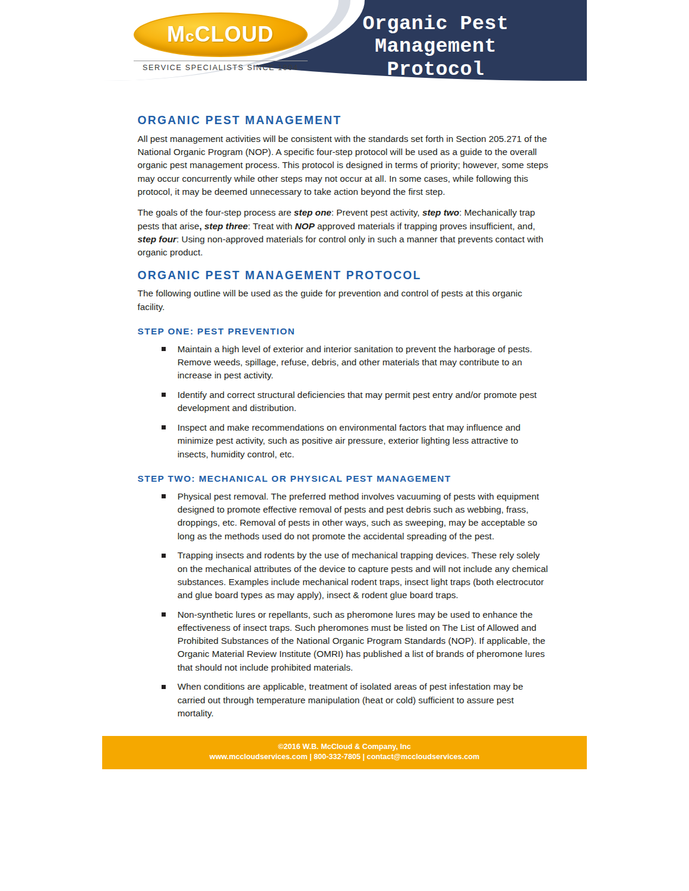Organic Pest Management
Protocol
Mc CLOUD
SERVICE SPECIALISTS SINCE 1904
Organic Pest Management
All pest management activities will be consistent with the standards set forth in Section 205.271 of the National Organic Program (NOP). A specific four-step protocol will be used as a guide to the overall organic pest management process. This protocol is designed in terms of priority; however, some steps may occur concurrently while other steps may not occur at all. In some cases, while following this protocol, it may be deemed unnecessary to take action beyond the first step.
The goals of the four-step process are step one: Prevent pest activity, step two: Mechanically trap pests that arise, step three: Treat with NOP approved materials if trapping proves insufficient, and, step four: Using non-approved materials for control only in such a manner that prevents contact with organic product.
Organic Pest Management Protocol
The following outline will be used as the guide for prevention and control of pests at this organic facility.
Step One: Pest Prevention
Maintain a high level of exterior and interior sanitation to prevent the harborage of pests. Remove weeds, spillage, refuse, debris, and other materials that may contribute to an increase in pest activity.
Identify and correct structural deficiencies that may permit pest entry and/or promote pest development and distribution.
Inspect and make recommendations on environmental factors that may influence and minimize pest activity, such as positive air pressure, exterior lighting less attractive to insects, humidity control, etc.
Step Two: Mechanical or Physical Pest Management
Physical pest removal. The preferred method involves vacuuming of pests with equipment designed to promote effective removal of pests and pest debris such as webbing, frass, droppings, etc. Removal of pests in other ways, such as sweeping, may be acceptable so long as the methods used do not promote the accidental spreading of the pest.
Trapping insects and rodents by the use of mechanical trapping devices. These rely solely on the mechanical attributes of the device to capture pests and will not include any chemical substances. Examples include mechanical rodent traps, insect light traps (both electrocutor and glue board types as may apply), insect & rodent glue board traps.
Non-synthetic lures or repellants, such as pheromone lures may be used to enhance the effectiveness of insect traps. Such pheromones must be listed on The List of Allowed and Prohibited Substances of the National Organic Program Standards (NOP). If applicable, the Organic Material Review Institute (OMRI) has published a list of brands of pheromone lures that should not include prohibited materials.
When conditions are applicable, treatment of isolated areas of pest infestation may be carried out through temperature manipulation (heat or cold) sufficient to assure pest mortality.
©2016 W.B. McCloud & Company, Inc
www.mccloudservices.com | 800-332-7805 | contact@mccloudservices.com